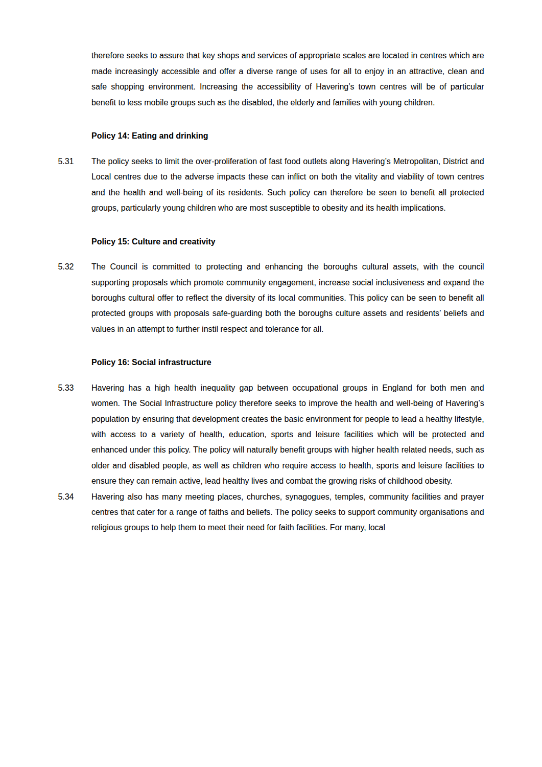therefore seeks to assure that key shops and services of appropriate scales are located in centres which are made increasingly accessible and offer a diverse range of uses for all to enjoy in an attractive, clean and safe shopping environment. Increasing the accessibility of Havering’s town centres will be of particular benefit to less mobile groups such as the disabled, the elderly and families with young children.
Policy 14: Eating and drinking
5.31
The policy seeks to limit the over-proliferation of fast food outlets along Havering’s Metropolitan, District and Local centres due to the adverse impacts these can inflict on both the vitality and viability of town centres and the health and well-being of its residents. Such policy can therefore be seen to benefit all protected groups, particularly young children who are most susceptible to obesity and its health implications.
Policy 15: Culture and creativity
5.32
The Council is committed to protecting and enhancing the boroughs cultural assets, with the council supporting proposals which promote community engagement, increase social inclusiveness and expand the boroughs cultural offer to reflect the diversity of its local communities. This policy can be seen to benefit all protected groups with proposals safe-guarding both the boroughs culture assets and residents’ beliefs and values in an attempt to further instil respect and tolerance for all.
Policy 16: Social infrastructure
5.33
Havering has a high health inequality gap between occupational groups in England for both men and women. The Social Infrastructure policy therefore seeks to improve the health and well-being of Havering’s population by ensuring that development creates the basic environment for people to lead a healthy lifestyle, with access to a variety of health, education, sports and leisure facilities which will be protected and enhanced under this policy. The policy will naturally benefit groups with higher health related needs, such as older and disabled people, as well as children who require access to health, sports and leisure facilities to ensure they can remain active, lead healthy lives and combat the growing risks of childhood obesity.
5.34
Havering also has many meeting places, churches, synagogues, temples, community facilities and prayer centres that cater for a range of faiths and beliefs. The policy seeks to support community organisations and religious groups to help them to meet their need for faith facilities. For many, local